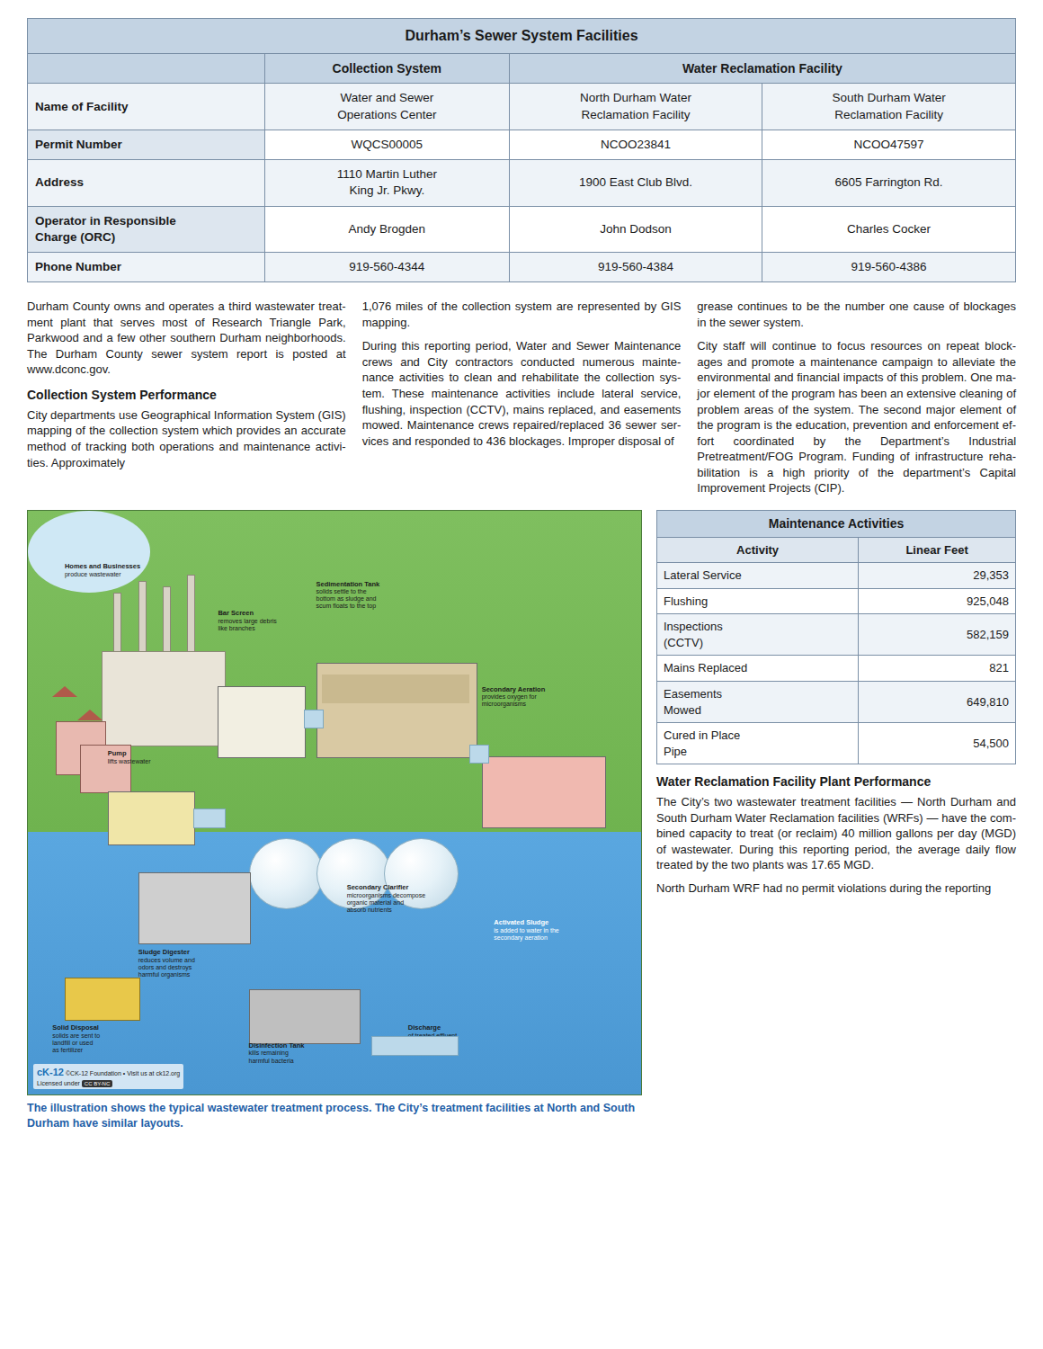| Durham’s Sewer System Facilities |
| --- |
| | Collection System | Water Reclamation Facility |
| Name of Facility | Water and Sewer Operations Center | North Durham Water Reclamation Facility | South Durham Water Reclamation Facility |
| Permit Number | WQCS00005 | NCOO23841 | NCOO47597 |
| Address | 1110 Martin Luther King Jr. Pkwy. | 1900 East Club Blvd. | 6605 Farrington Rd. |
| Operator in Responsible Charge (ORC) | Andy Brogden | John Dodson | Charles Cocker |
| Phone Number | 919-560-4344 | 919-560-4384 | 919-560-4386 |
Durham County owns and operates a third wastewater treatment plant that serves most of Research Triangle Park, Parkwood and a few other southern Durham neighborhoods. The Durham County sewer system report is posted at www.dconc.gov.
Collection System Performance
City departments use Geographical Information System (GIS) mapping of the collection system which provides an accurate method of tracking both operations and maintenance activities. Approximately
1,076 miles of the collection system are represented by GIS mapping.
During this reporting period, Water and Sewer Maintenance crews and City contractors conducted numerous maintenance activities to clean and rehabilitate the collection system. These maintenance activities include lateral service, flushing, inspection (CCTV), mains replaced, and easements mowed. Maintenance crews repaired/replaced 36 sewer services and responded to 436 blockages. Improper disposal of
grease continues to be the number one cause of blockages in the sewer system.
City staff will continue to focus resources on repeat blockages and promote a maintenance campaign to alleviate the environmental and financial impacts of this problem. One major element of the program has been an extensive cleaning of problem areas of the system. The second major element of the program is the education, prevention and enforcement effort coordinated by the Department’s Industrial Pretreatment/FOG Program. Funding of infrastructure rehabilitation is a high priority of the department’s Capital Improvement Projects (CIP).
Homes and Businessesproduce wastewater
Pumplifts wastewater
Bar Screenremoves large debris
like branches
Sedimentation Tanksolids settle to the
bottom as sludge and
scum floats to the top
Secondary Aerationprovides oxygen for
microorganisms
Sludge Digesterreduces volume and
odors and destroys
harmful organisms
Secondary Clarifiermicroorganisms decompose
organic material and
absorb nutrients
Activated Sludgeis added to water in the
secondary aeration
Disinfection Tankkills remaining
harmful bacteria
Dischargeof treated effluent
Solid Disposalsolids are sent to
landfill or used
as fertilizer
cK-12 ©CK-12 Foundation • Visit us at ck12.org
Licensed under CC BY-NC
The illustration shows the typical wastewater treatment process. The City’s treatment facilities at North and South Durham have similar layouts.
| Maintenance Activities |
| --- |
| Activity | Linear Feet |
| Lateral Service | 29,353 |
| Flushing | 925,048 |
| Inspections (CCTV) | 582,159 |
| Mains Replaced | 821 |
| Easements Mowed | 649,810 |
| Cured in Place Pipe | 54,500 |
Water Reclamation Facility Plant Performance
The City’s two wastewater treatment facilities — North Durham and South Durham Water Reclamation facilities (WRFs) — have the combined capacity to treat (or reclaim) 40 million gallons per day (MGD) of wastewater. During this reporting period, the average daily flow treated by the two plants was 17.65 MGD.
North Durham WRF had no permit violations during the reporting